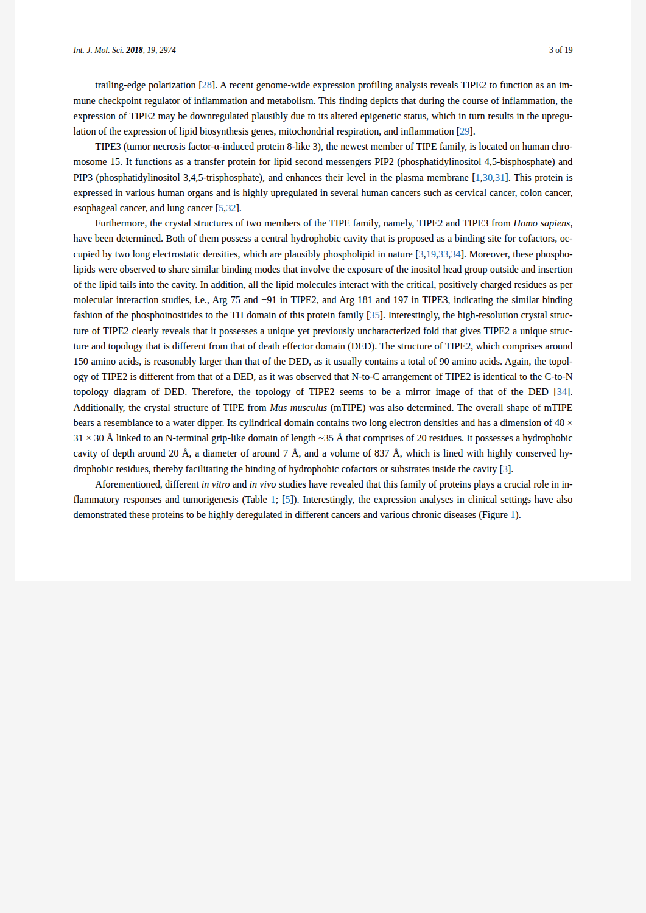Int. J. Mol. Sci. 2018, 19, 2974 3 of 19
trailing-edge polarization [28]. A recent genome-wide expression profiling analysis reveals TIPE2 to function as an immune checkpoint regulator of inflammation and metabolism. This finding depicts that during the course of inflammation, the expression of TIPE2 may be downregulated plausibly due to its altered epigenetic status, which in turn results in the upregulation of the expression of lipid biosynthesis genes, mitochondrial respiration, and inflammation [29].
TIPE3 (tumor necrosis factor-α-induced protein 8-like 3), the newest member of TIPE family, is located on human chromosome 15. It functions as a transfer protein for lipid second messengers PIP2 (phosphatidylinositol 4,5-bisphosphate) and PIP3 (phosphatidylinositol 3,4,5-trisphosphate), and enhances their level in the plasma membrane [1,30,31]. This protein is expressed in various human organs and is highly upregulated in several human cancers such as cervical cancer, colon cancer, esophageal cancer, and lung cancer [5,32].
Furthermore, the crystal structures of two members of the TIPE family, namely, TIPE2 and TIPE3 from Homo sapiens, have been determined. Both of them possess a central hydrophobic cavity that is proposed as a binding site for cofactors, occupied by two long electrostatic densities, which are plausibly phospholipid in nature [3,19,33,34]. Moreover, these phospholipids were observed to share similar binding modes that involve the exposure of the inositol head group outside and insertion of the lipid tails into the cavity. In addition, all the lipid molecules interact with the critical, positively charged residues as per molecular interaction studies, i.e., Arg 75 and −91 in TIPE2, and Arg 181 and 197 in TIPE3, indicating the similar binding fashion of the phosphoinositides to the TH domain of this protein family [35]. Interestingly, the high-resolution crystal structure of TIPE2 clearly reveals that it possesses a unique yet previously uncharacterized fold that gives TIPE2 a unique structure and topology that is different from that of death effector domain (DED). The structure of TIPE2, which comprises around 150 amino acids, is reasonably larger than that of the DED, as it usually contains a total of 90 amino acids. Again, the topology of TIPE2 is different from that of a DED, as it was observed that N-to-C arrangement of TIPE2 is identical to the C-to-N topology diagram of DED. Therefore, the topology of TIPE2 seems to be a mirror image of that of the DED [34]. Additionally, the crystal structure of TIPE from Mus musculus (mTIPE) was also determined. The overall shape of mTIPE bears a resemblance to a water dipper. Its cylindrical domain contains two long electron densities and has a dimension of 48 × 31 × 30 Å linked to an N-terminal grip-like domain of length ~35 Å that comprises of 20 residues. It possesses a hydrophobic cavity of depth around 20 Å, a diameter of around 7 Å, and a volume of 837 Å, which is lined with highly conserved hydrophobic residues, thereby facilitating the binding of hydrophobic cofactors or substrates inside the cavity [3].
Aforementioned, different in vitro and in vivo studies have revealed that this family of proteins plays a crucial role in inflammatory responses and tumorigenesis (Table 1; [5]). Interestingly, the expression analyses in clinical settings have also demonstrated these proteins to be highly deregulated in different cancers and various chronic diseases (Figure 1).